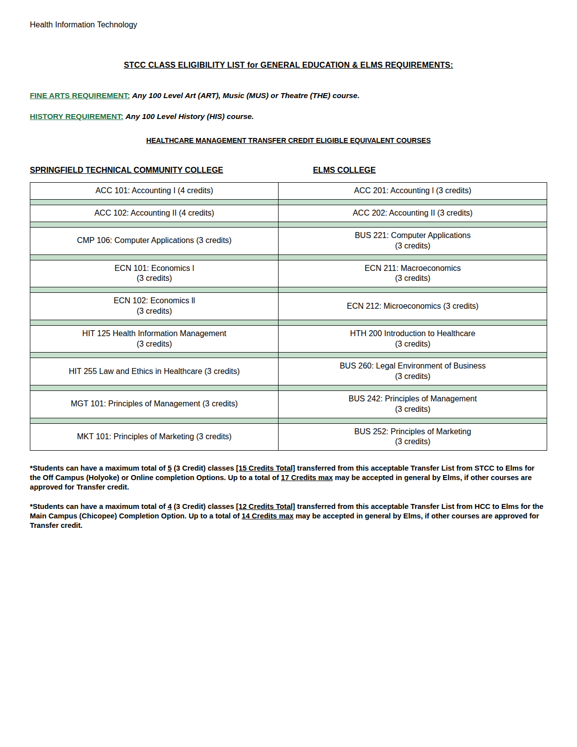Health Information Technology
STCC CLASS ELIGIBILITY LIST for GENERAL EDUCATION & ELMS REQUIREMENTS:
FINE ARTS REQUIREMENT: Any 100 Level Art (ART), Music (MUS) or Theatre (THE) course.
HISTORY REQUIREMENT: Any 100 Level History (HIS) course.
HEALTHCARE MANAGEMENT TRANSFER CREDIT ELIGIBLE EQUIVALENT COURSES
SPRINGFIELD TECHNICAL COMMUNITY COLLEGE
ELMS COLLEGE
| ACC 101: Accounting I (4 credits) | ACC 201: Accounting l (3 credits) |
| ACC 102: Accounting II (4 credits) | ACC 202: Accounting II (3 credits) |
| CMP 106: Computer Applications (3 credits) | BUS 221: Computer Applications (3 credits) |
| ECN 101: Economics l (3 credits) | ECN 211: Macroeconomics (3 credits) |
| ECN 102: Economics ll (3 credits) | ECN 212: Microeconomics (3 credits) |
| HIT 125 Health Information Management (3 credits) | HTH 200 Introduction to Healthcare (3 credits) |
| HIT 255 Law and Ethics in Healthcare (3 credits) | BUS 260: Legal Environment of Business (3 credits) |
| MGT 101: Principles of Management (3 credits) | BUS 242: Principles of Management (3 credits) |
| MKT 101: Principles of Marketing (3 credits) | BUS 252: Principles of Marketing (3 credits) |
*Students can have a maximum total of 5 (3 Credit) classes [15 Credits Total] transferred from this acceptable Transfer List from STCC to Elms for the Off Campus (Holyoke) or Online completion Options. Up to a total of 17 Credits max may be accepted in general by Elms, if other courses are approved for Transfer credit.
*Students can have a maximum total of 4 (3 Credit) classes [12 Credits Total] transferred from this acceptable Transfer List from HCC to Elms for the Main Campus (Chicopee) Completion Option. Up to a total of 14 Credits max may be accepted in general by Elms, if other courses are approved for Transfer credit.